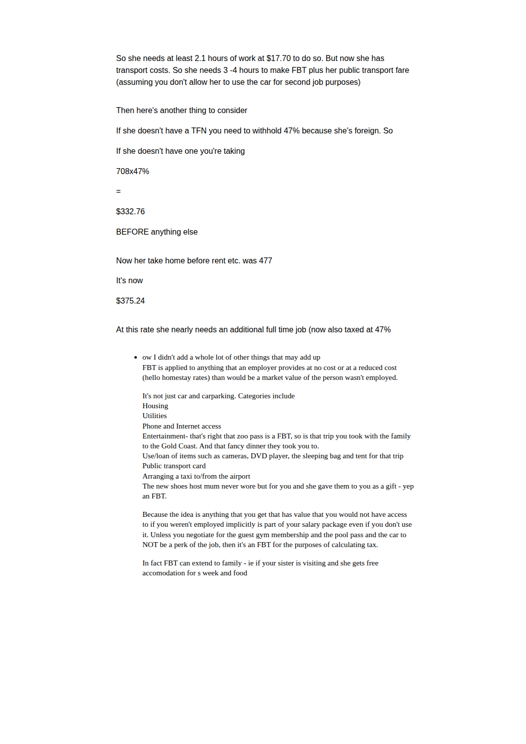So she needs at least 2.1 hours of work at $17.70 to do so. But now she has transport costs. So she needs 3 -4 hours to make FBT plus her public transport fare (assuming you don't allow her to use the car for second job purposes)
Then here's another thing to consider
If she doesn't have a TFN you need to withhold 47% because she's foreign. So
If she doesn't have one you're taking
708x47%
=
$332.76
BEFORE anything else
Now her take home before rent etc. was 477
It's now
$375.24
At this rate she nearly needs an additional full time job (now also taxed at 47%
ow I didn't add a whole lot of other things that may add up
FBT is applied to anything that an employer provides at no cost or at a reduced cost (hello homestay rates) than would be a market value of the person wasn't employed.
It's not just car and carparking. Categories include
Housing
Utilities
Phone and Internet access
Entertainment- that's right that zoo pass is a FBT, so is that trip you took with the family to the Gold Coast. And that fancy dinner they took you to.
Use/loan of items such as cameras, DVD player, the sleeping bag and tent for that trip
Public transport card
Arranging a taxi to/from the airport
The new shoes host mum never wore but for you and she gave them to you as a gift - yep an FBT.
Because the idea is anything that you get that has value that you would not have access to if you weren't employed implicitly is part of your salary package even if you don't use it. Unless you negotiate for the guest gym membership and the pool pass and the car to NOT be a perk of the job, then it's an FBT for the purposes of calculating tax.
In fact FBT can extend to family - ie if your sister is visiting and she gets free accomodation for s week and food